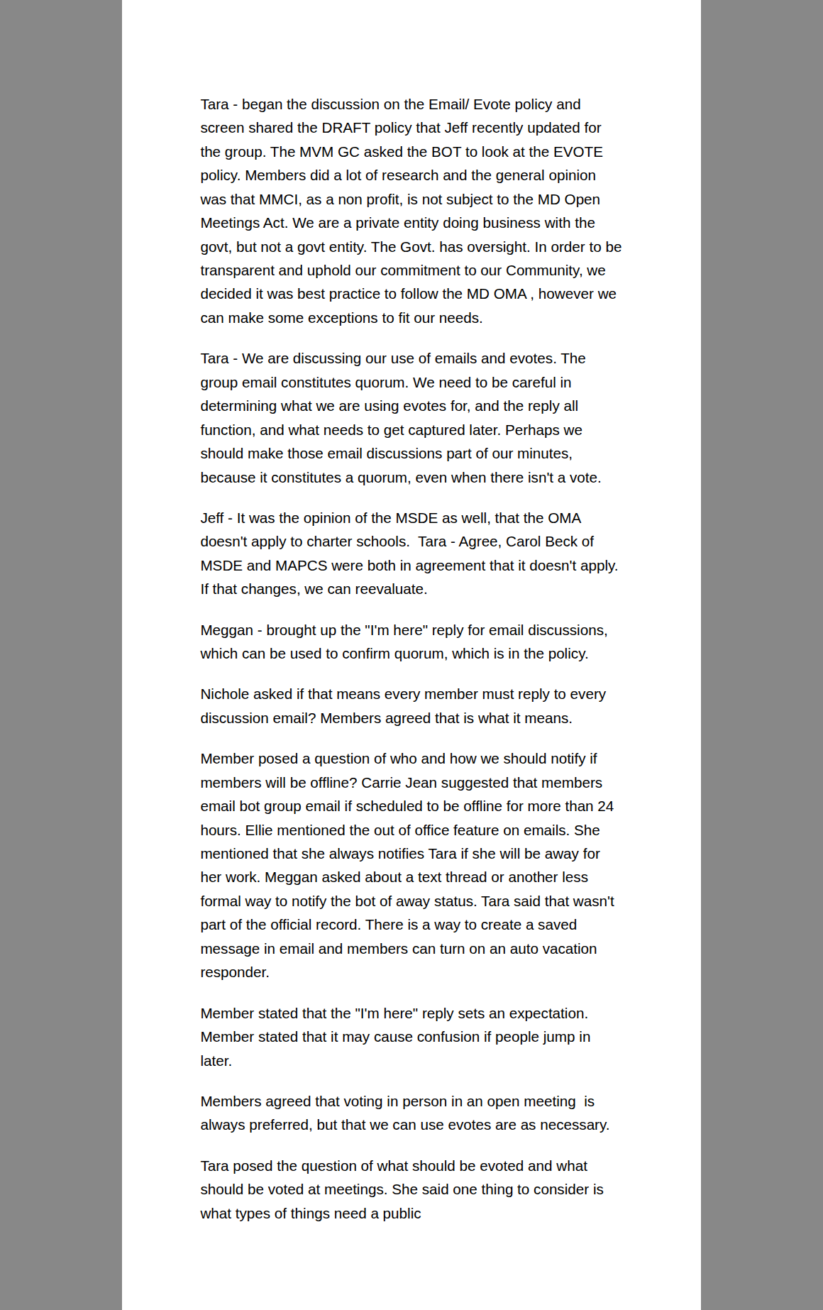Tara - began the discussion on the Email/ Evote policy and screen shared the DRAFT policy that Jeff recently updated for the group. The MVM GC asked the BOT to look at the EVOTE policy. Members did a lot of research and the general opinion was that MMCI, as a non profit, is not subject to the MD Open Meetings Act. We are a private entity doing business with the govt, but not a govt entity. The Govt. has oversight. In order to be transparent and uphold our commitment to our Community, we decided it was best practice to follow the MD OMA , however we can make some exceptions to fit our needs.
Tara - We are discussing our use of emails and evotes. The group email constitutes quorum. We need to be careful in determining what we are using evotes for, and the reply all function, and what needs to get captured later. Perhaps we should make those email discussions part of our minutes, because it constitutes a quorum, even when there isn't a vote.
Jeff - It was the opinion of the MSDE as well, that the OMA doesn't apply to charter schools. Tara - Agree, Carol Beck of MSDE and MAPCS were both in agreement that it doesn't apply. If that changes, we can reevaluate.
Meggan - brought up the "I'm here" reply for email discussions, which can be used to confirm quorum, which is in the policy.
Nichole asked if that means every member must reply to every discussion email? Members agreed that is what it means.
Member posed a question of who and how we should notify if members will be offline? Carrie Jean suggested that members email bot group email if scheduled to be offline for more than 24 hours. Ellie mentioned the out of office feature on emails. She mentioned that she always notifies Tara if she will be away for her work. Meggan asked about a text thread or another less formal way to notify the bot of away status. Tara said that wasn't part of the official record. There is a way to create a saved message in email and members can turn on an auto vacation responder.
Member stated that the "I'm here" reply sets an expectation. Member stated that it may cause confusion if people jump in later.
Members agreed that voting in person in an open meeting is always preferred, but that we can use evotes are as necessary.
Tara posed the question of what should be evoted and what should be voted at meetings. She said one thing to consider is what types of things need a public